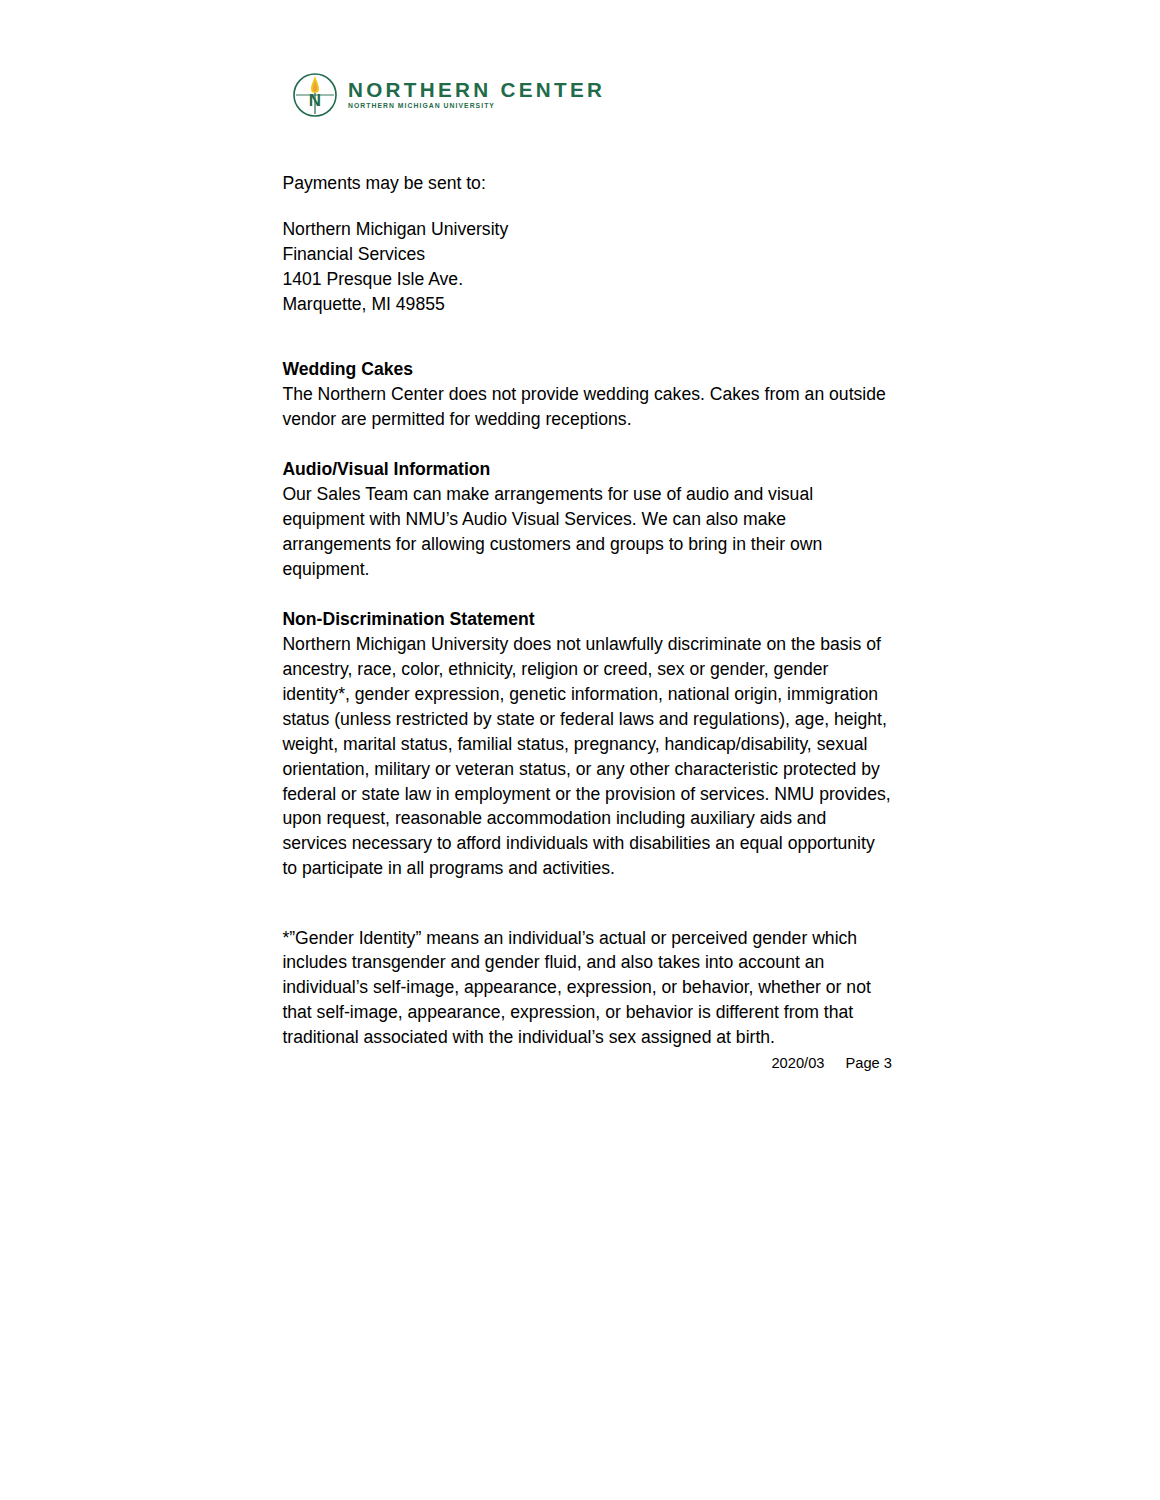N
NORTHERN CENTER
NORTHERN MICHIGAN UNIVERSITY
Payments may be sent to:
Northern Michigan University
Financial Services
1401 Presque Isle Ave.
Marquette, MI 49855
Wedding Cakes
The Northern Center does not provide wedding cakes. Cakes from an outside vendor are permitted for wedding receptions.
Audio/Visual Information
Our Sales Team can make arrangements for use of audio and visual equipment with NMU’s Audio Visual Services. We can also make arrangements for allowing customers and groups to bring in their own equipment.
Non-Discrimination Statement
Northern Michigan University does not unlawfully discriminate on the basis of ancestry, race, color, ethnicity, religion or creed, sex or gender, gender identity*, gender expression, genetic information, national origin, immigration status (unless restricted by state or federal laws and regulations), age, height, weight, marital status, familial status, pregnancy, handicap/disability, sexual orientation, military or veteran status, or any other characteristic protected by federal or state law in employment or the provision of services. NMU provides, upon request, reasonable accommodation including auxiliary aids and services necessary to afford individuals with disabilities an equal opportunity to participate in all programs and activities.
*”Gender Identity” means an individual’s actual or perceived gender which includes transgender and gender fluid, and also takes into account an individual’s self-image, appearance, expression, or behavior, whether or not that self-image, appearance, expression, or behavior is different from that traditional associated with the individual’s sex assigned at birth.
2020/03 Page 3